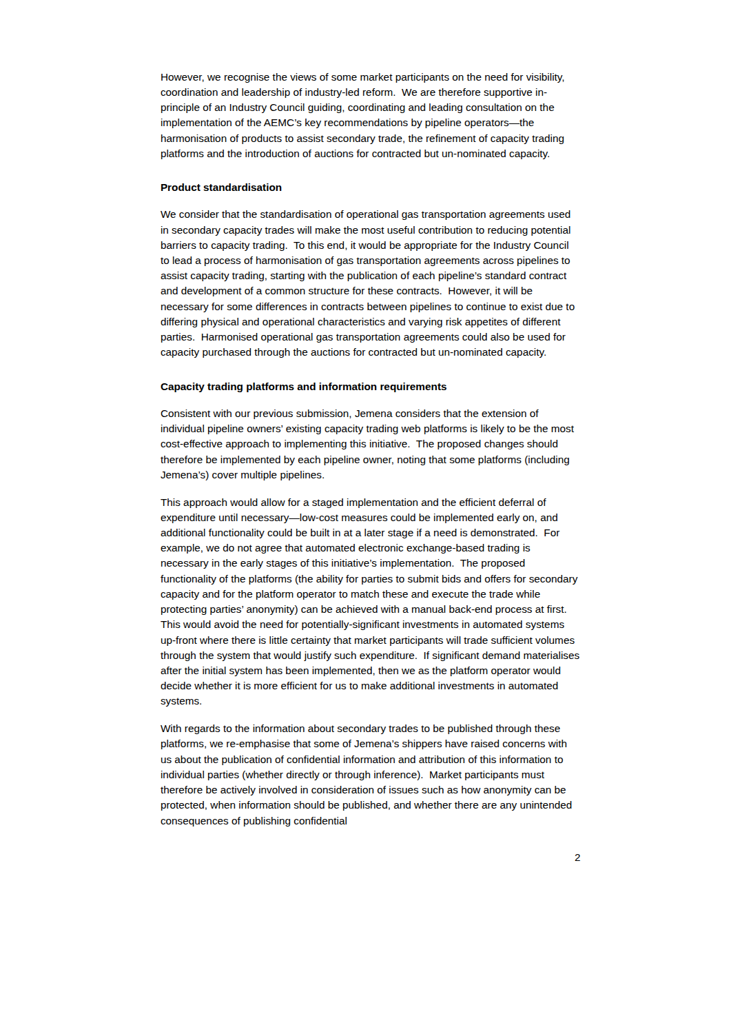However, we recognise the views of some market participants on the need for visibility, coordination and leadership of industry-led reform. We are therefore supportive in-principle of an Industry Council guiding, coordinating and leading consultation on the implementation of the AEMC’s key recommendations by pipeline operators—the harmonisation of products to assist secondary trade, the refinement of capacity trading platforms and the introduction of auctions for contracted but un-nominated capacity.
Product standardisation
We consider that the standardisation of operational gas transportation agreements used in secondary capacity trades will make the most useful contribution to reducing potential barriers to capacity trading. To this end, it would be appropriate for the Industry Council to lead a process of harmonisation of gas transportation agreements across pipelines to assist capacity trading, starting with the publication of each pipeline’s standard contract and development of a common structure for these contracts. However, it will be necessary for some differences in contracts between pipelines to continue to exist due to differing physical and operational characteristics and varying risk appetites of different parties. Harmonised operational gas transportation agreements could also be used for capacity purchased through the auctions for contracted but un-nominated capacity.
Capacity trading platforms and information requirements
Consistent with our previous submission, Jemena considers that the extension of individual pipeline owners’ existing capacity trading web platforms is likely to be the most cost-effective approach to implementing this initiative. The proposed changes should therefore be implemented by each pipeline owner, noting that some platforms (including Jemena’s) cover multiple pipelines.
This approach would allow for a staged implementation and the efficient deferral of expenditure until necessary—low-cost measures could be implemented early on, and additional functionality could be built in at a later stage if a need is demonstrated. For example, we do not agree that automated electronic exchange-based trading is necessary in the early stages of this initiative’s implementation. The proposed functionality of the platforms (the ability for parties to submit bids and offers for secondary capacity and for the platform operator to match these and execute the trade while protecting parties’ anonymity) can be achieved with a manual back-end process at first. This would avoid the need for potentially-significant investments in automated systems up-front where there is little certainty that market participants will trade sufficient volumes through the system that would justify such expenditure. If significant demand materialises after the initial system has been implemented, then we as the platform operator would decide whether it is more efficient for us to make additional investments in automated systems.
With regards to the information about secondary trades to be published through these platforms, we re-emphasise that some of Jemena’s shippers have raised concerns with us about the publication of confidential information and attribution of this information to individual parties (whether directly or through inference). Market participants must therefore be actively involved in consideration of issues such as how anonymity can be protected, when information should be published, and whether there are any unintended consequences of publishing confidential
2